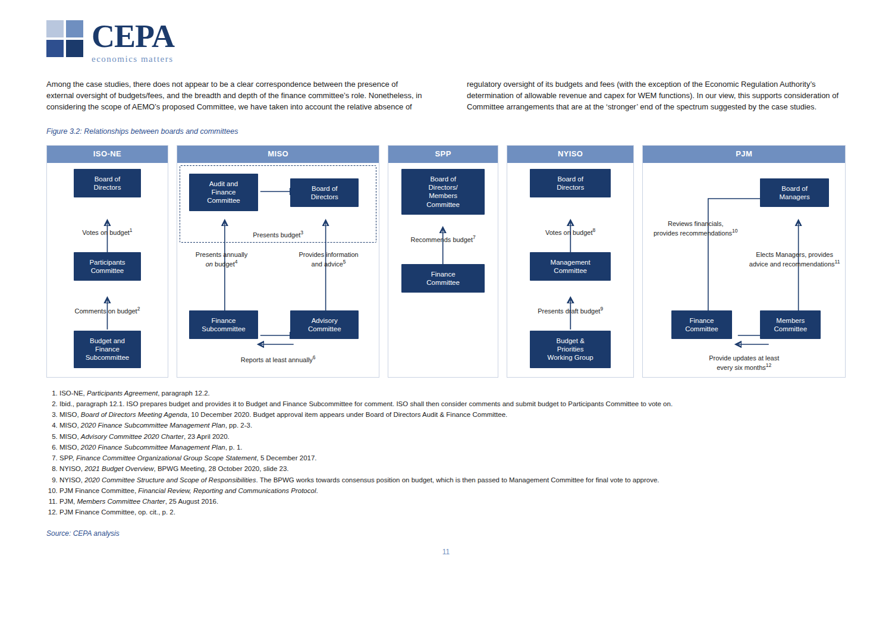CEPA
economics matters
Among the case studies, there does not appear to be a clear correspondence between the presence of external oversight of budgets/fees, and the breadth and depth of the finance committee’s role. Nonetheless, in considering the scope of AEMO’s proposed Committee, we have taken into account the relative absence of
regulatory oversight of its budgets and fees (with the exception of the Economic Regulation Authority’s determination of allowable revenue and capex for WEM functions). In our view, this supports consideration of Committee arrangements that are at the ‘stronger’ end of the spectrum suggested by the case studies.
Figure 3.2: Relationships between boards and committees
ISO-NE
Board of
Directors
Votes on budget1
Participants
Committee
Comments on budget2
Budget and
Finance
Subcommittee
MISO
Audit and
Finance
Committee
Board of
Directors
Presents budget3
Presents annually
on budget4
Provides information
and advice5
Finance
Subcommittee
Advisory
Committee
Reports at least annually6
SPP
Board of
Directors/
Members
Committee
Recommends budget7
Finance
Committee
NYISO
Board of
Directors
Votes on budget8
Management
Committee
Presents draft budget9
Budget &
Priorities
Working Group
PJM
Board of
Managers
Reviews financials,
provides recommendations10
Elects Managers, provides
advice and recommendations11
Finance
Committee
Members
Committee
Provide updates at least
every six months12
ISO-NE, Participants Agreement, paragraph 12.2.
Ibid., paragraph 12.1. ISO prepares budget and provides it to Budget and Finance Subcommittee for comment. ISO shall then consider comments and submit budget to Participants Committee to vote on.
MISO, Board of Directors Meeting Agenda, 10 December 2020. Budget approval item appears under Board of Directors Audit & Finance Committee.
MISO, 2020 Finance Subcommittee Management Plan, pp. 2-3.
MISO, Advisory Committee 2020 Charter, 23 April 2020.
MISO, 2020 Finance Subcommittee Management Plan, p. 1.
SPP, Finance Committee Organizational Group Scope Statement, 5 December 2017.
NYISO, 2021 Budget Overview, BPWG Meeting, 28 October 2020, slide 23.
NYISO, 2020 Committee Structure and Scope of Responsibilities. The BPWG works towards consensus position on budget, which is then passed to Management Committee for final vote to approve.
PJM Finance Committee, Financial Review, Reporting and Communications Protocol.
PJM, Members Committee Charter, 25 August 2016.
PJM Finance Committee, op. cit., p. 2.
Source: CEPA analysis
11